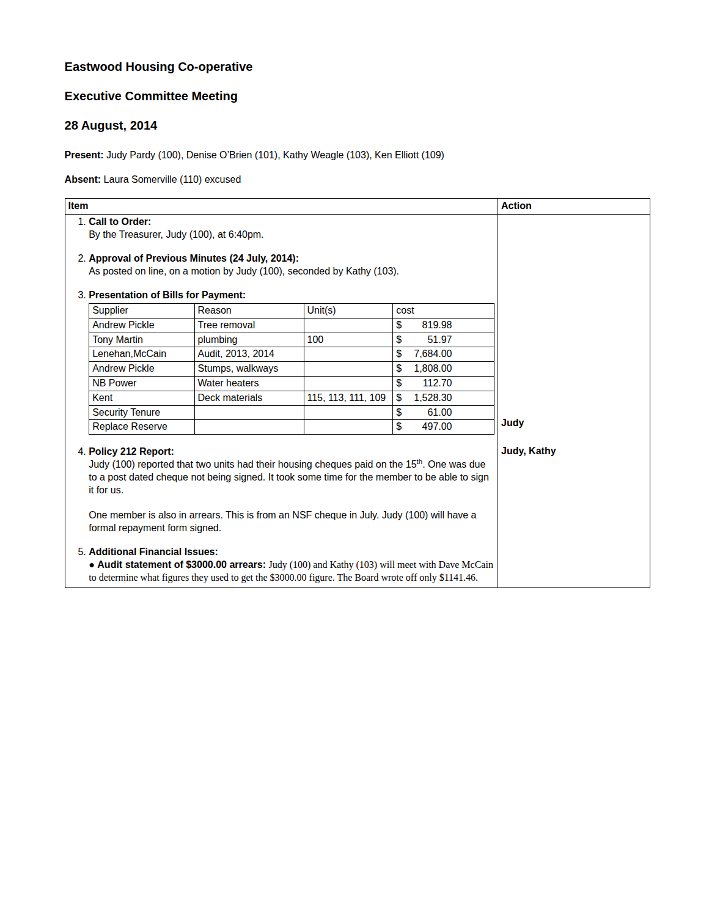Eastwood Housing Co-operative
Executive Committee Meeting
28 August, 2014
Present: Judy Pardy (100), Denise O’Brien (101), Kathy Weagle (103), Ken Elliott (109)
Absent: Laura Somerville (110) excused
| Item | Action |
| --- | --- |
| Call to Order: By the Treasurer, Judy (100), at 6:40pm. Approval of Previous Minutes (24 July, 2014): As posted on line, on a motion by Judy (100), seconded by Kathy (103). Presentation of Bills for Payment: / Supplier / Reason / Unit(s) / cost / / --- / --- / --- / --- / / Andrew Pickle / Tree removal / / $ 819.98 / / Tony Martin / plumbing / 100 / $ 51.97 / / Lenehan,McCain / Audit, 2013, 2014 / / $ 7,684.00 / / Andrew Pickle / Stumps, walkways / / $ 1,808.00 / / NB Power / Water heaters / / $ 112.70 / / Kent / Deck materials / 115, 113, 111, 109 / $ 1,528.30 / / Security Tenure / / / $ 61.00 / / Replace Reserve / / / $ 497.00 / Policy 212 Report: Judy (100) reported that two units had their housing cheques paid on the 15 th . One was due to a post dated cheque not being signed. It took some time for the member to be able to sign it for us. One member is also in arrears. This is from an NSF cheque in July. Judy (100) will have a formal repayment form signed. Additional Financial Issues: ● Audit statement of $3000.00 arrears: Judy (100) and Kathy (103) will meet with Dave McCain to determine what figures they used to get the $3000.00 figure. The Board wrote off only $1141.46. | Judy Judy, Kathy |